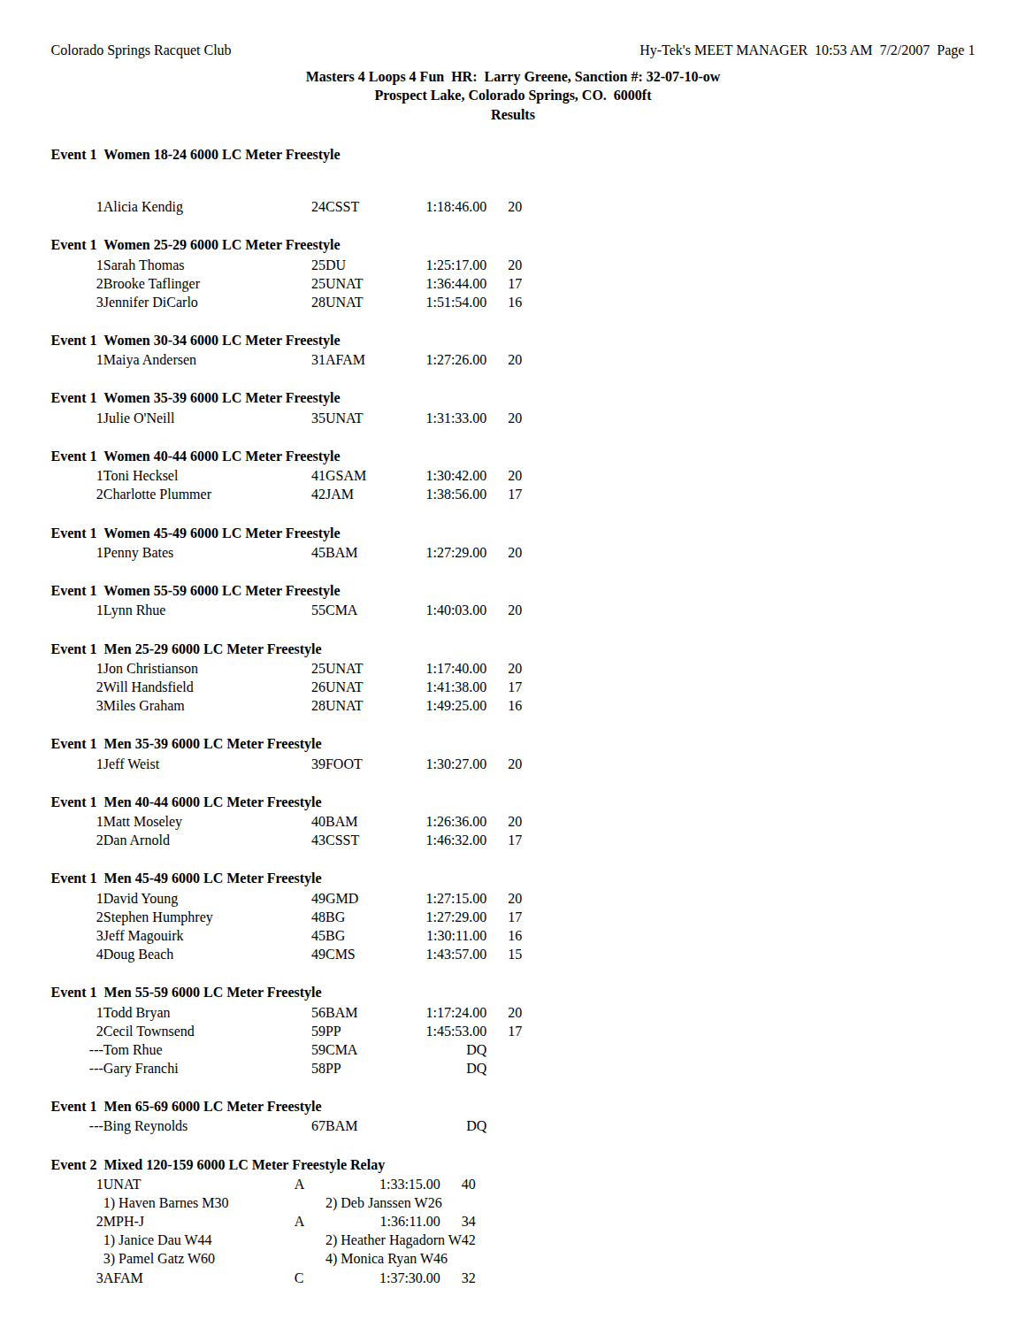Colorado Springs Racquet Club Hy-Tek's MEET MANAGER 10:53 AM 7/2/2007 Page 1
Masters 4 Loops 4 Fun HR: Larry Greene, Sanction #: 32-07-10-ow Prospect Lake, Colorado Springs, CO. 6000ft Results
Event 1 Women 18-24 6000 LC Meter Freestyle
| 1 | Alicia Kendig | 24 | CSST | 1:18:46.00 | 20 |
Event 1 Women 25-29 6000 LC Meter Freestyle
| 1 | Sarah Thomas | 25 | DU | 1:25:17.00 | 20 |
| 2 | Brooke Taflinger | 25 | UNAT | 1:36:44.00 | 17 |
| 3 | Jennifer DiCarlo | 28 | UNAT | 1:51:54.00 | 16 |
Event 1 Women 30-34 6000 LC Meter Freestyle
| 1 | Maiya Andersen | 31 | AFAM | 1:27:26.00 | 20 |
Event 1 Women 35-39 6000 LC Meter Freestyle
| 1 | Julie O'Neill | 35 | UNAT | 1:31:33.00 | 20 |
Event 1 Women 40-44 6000 LC Meter Freestyle
| 1 | Toni Hecksel | 41 | GSAM | 1:30:42.00 | 20 |
| 2 | Charlotte Plummer | 42 | JAM | 1:38:56.00 | 17 |
Event 1 Women 45-49 6000 LC Meter Freestyle
| 1 | Penny Bates | 45 | BAM | 1:27:29.00 | 20 |
Event 1 Women 55-59 6000 LC Meter Freestyle
| 1 | Lynn Rhue | 55 | CMA | 1:40:03.00 | 20 |
Event 1 Men 25-29 6000 LC Meter Freestyle
| 1 | Jon Christianson | 25 | UNAT | 1:17:40.00 | 20 |
| 2 | Will Handsfield | 26 | UNAT | 1:41:38.00 | 17 |
| 3 | Miles Graham | 28 | UNAT | 1:49:25.00 | 16 |
Event 1 Men 35-39 6000 LC Meter Freestyle
| 1 | Jeff Weist | 39 | FOOT | 1:30:27.00 | 20 |
Event 1 Men 40-44 6000 LC Meter Freestyle
| 1 | Matt Moseley | 40 | BAM | 1:26:36.00 | 20 |
| 2 | Dan Arnold | 43 | CSST | 1:46:32.00 | 17 |
Event 1 Men 45-49 6000 LC Meter Freestyle
| 1 | David Young | 49 | GMD | 1:27:15.00 | 20 |
| 2 | Stephen Humphrey | 48 | BG | 1:27:29.00 | 17 |
| 3 | Jeff Magouirk | 45 | BG | 1:30:11.00 | 16 |
| 4 | Doug Beach | 49 | CMS | 1:43:57.00 | 15 |
Event 1 Men 55-59 6000 LC Meter Freestyle
| 1 | Todd Bryan | 56 | BAM | 1:17:24.00 | 20 |
| 2 | Cecil Townsend | 59 | PP | 1:45:53.00 | 17 |
| --- | Tom Rhue | 59 | CMA | DQ | |
| --- | Gary Franchi | 58 | PP | DQ | |
Event 1 Men 65-69 6000 LC Meter Freestyle
| --- | Bing Reynolds | 67 | BAM | DQ | |
Event 2 Mixed 120-159 6000 LC Meter Freestyle Relay
| 1 | UNAT | A | 1:33:15.00 | 40 |
| | 1) Haven Barnes M30 | 2) Deb Janssen W26 |
| 2 | MPH-J | A | 1:36:11.00 | 34 |
| | 1) Janice Dau W44 | 2) Heather Hagadorn W42 |
| | 3) Pamel Gatz W60 | 4) Monica Ryan W46 |
| 3 | AFAM | C | 1:37:30.00 | 32 |